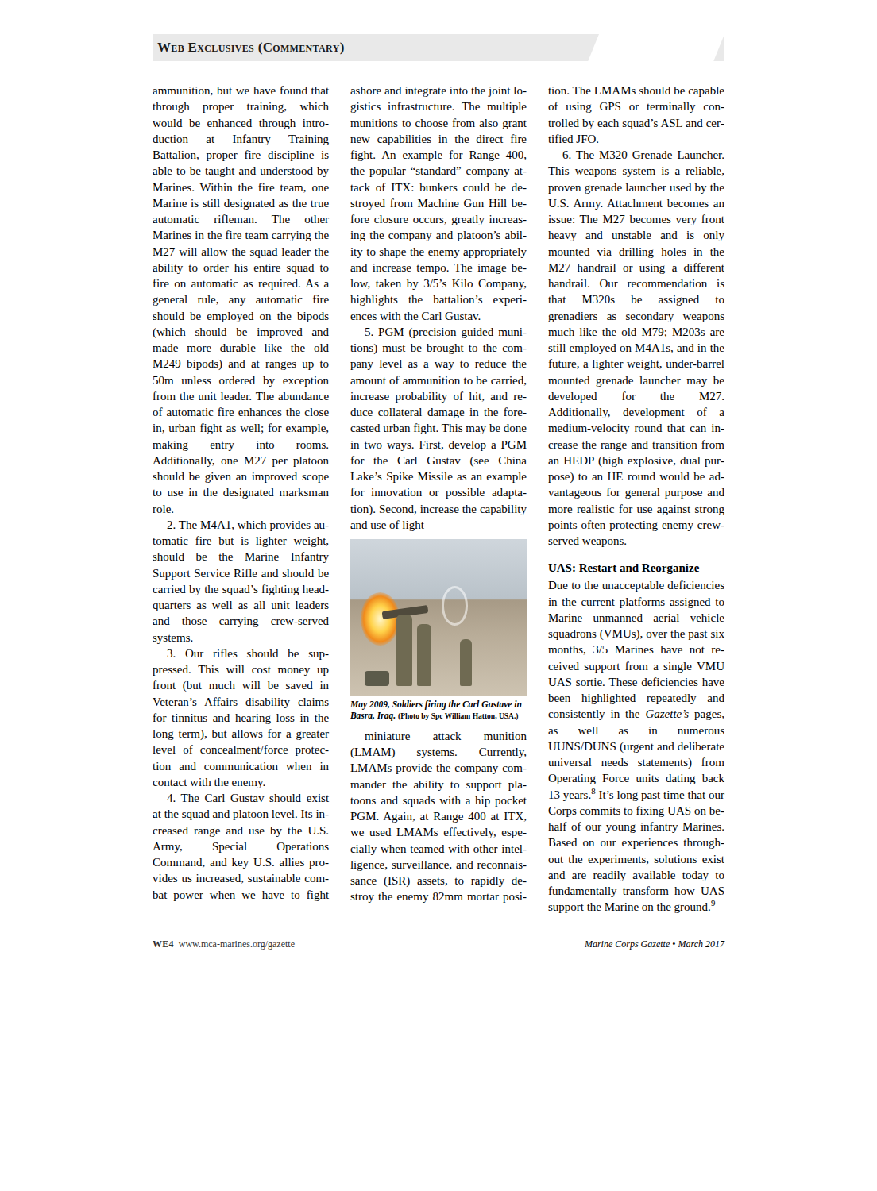Web Exclusives (Commentary)
ammunition, but we have found that through proper training, which would be enhanced through introduction at Infantry Training Battalion, proper fire discipline is able to be taught and understood by Marines. Within the fire team, one Marine is still designated as the true automatic rifleman. The other Marines in the fire team carrying the M27 will allow the squad leader the ability to order his entire squad to fire on automatic as required. As a general rule, any automatic fire should be employed on the bipods (which should be improved and made more durable like the old M249 bipods) and at ranges up to 50m unless ordered by exception from the unit leader. The abundance of automatic fire enhances the close in, urban fight as well; for example, making entry into rooms. Additionally, one M27 per platoon should be given an improved scope to use in the designated marksman role.
2. The M4A1, which provides automatic fire but is lighter weight, should be the Marine Infantry Support Service Rifle and should be carried by the squad’s fighting headquarters as well as all unit leaders and those carrying crew-served systems.
3. Our rifles should be suppressed. This will cost money up front (but much will be saved in Veteran’s Affairs disability claims for tinnitus and hearing loss in the long term), but allows for a greater level of concealment/force protection and communication when in contact with the enemy.
4. The Carl Gustav should exist at the squad and platoon level. Its increased range and use by the U.S. Army, Special Operations Command, and key U.S. allies provides us increased, sustainable combat power when we have to fight ashore and integrate into the joint logistics infrastructure. The multiple munitions to choose from also grant new capabilities in the direct fire fight. An example for Range 400, the popular “standard” company attack of ITX: bunkers could be destroyed from Machine Gun Hill before closure occurs, greatly increasing the company and platoon’s ability to shape the enemy appropriately and increase tempo. The image below, taken by 3/5’s Kilo Company, highlights the battalion’s experiences with the Carl Gustav.
5. PGM (precision guided munitions) must be brought to the company level as a way to reduce the amount of ammunition to be carried, increase probability of hit, and reduce collateral damage in the forecasted urban fight. This may be done in two ways. First, develop a PGM for the Carl Gustav (see China Lake’s Spike Missile as an example for innovation or possible adaptation). Second, increase the capability and use of light
May 2009, Soldiers firing the Carl Gustave in Basra, Iraq. (Photo by Spc William Hatton, USA.)
miniature attack munition (LMAM) systems. Currently, LMAMs provide the company commander the ability to support platoons and squads with a hip pocket PGM. Again, at Range 400 at ITX, we used LMAMs effectively, especially when teamed with other intelligence, surveillance, and reconnaissance (ISR) assets, to rapidly destroy the enemy 82mm mortar position. The LMAMs should be capable of using GPS or terminally controlled by each squad’s ASL and certified JFO.
6. The M320 Grenade Launcher. This weapons system is a reliable, proven grenade launcher used by the U.S. Army. Attachment becomes an issue: The M27 becomes very front heavy and unstable and is only mounted via drilling holes in the M27 handrail or using a different handrail. Our recommendation is that M320s be assigned to grenadiers as secondary weapons much like the old M79; M203s are still employed on M4A1s, and in the future, a lighter weight, under-barrel mounted grenade launcher may be developed for the M27. Additionally, development of a medium-velocity round that can increase the range and transition from an HEDP (high explosive, dual purpose) to an HE round would be advantageous for general purpose and more realistic for use against strong points often protecting enemy crew-served weapons.
UAS: Restart and Reorganize
Due to the unacceptable deficiencies in the current platforms assigned to Marine unmanned aerial vehicle squadrons (VMUs), over the past six months, 3/5 Marines have not received support from a single VMU UAS sortie. These deficiencies have been highlighted repeatedly and consistently in the Gazette’s pages, as well as in numerous UUNS/DUNS (urgent and deliberate universal needs statements) from Operating Force units dating back 13 years.8 It’s long past time that our Corps commits to fixing UAS on behalf of our young infantry Marines. Based on our experiences throughout the experiments, solutions exist and are readily available today to fundamentally transform how UAS support the Marine on the ground.9
WE4www.mca-marines.org/gazette
Marine Corps Gazette • March 2017